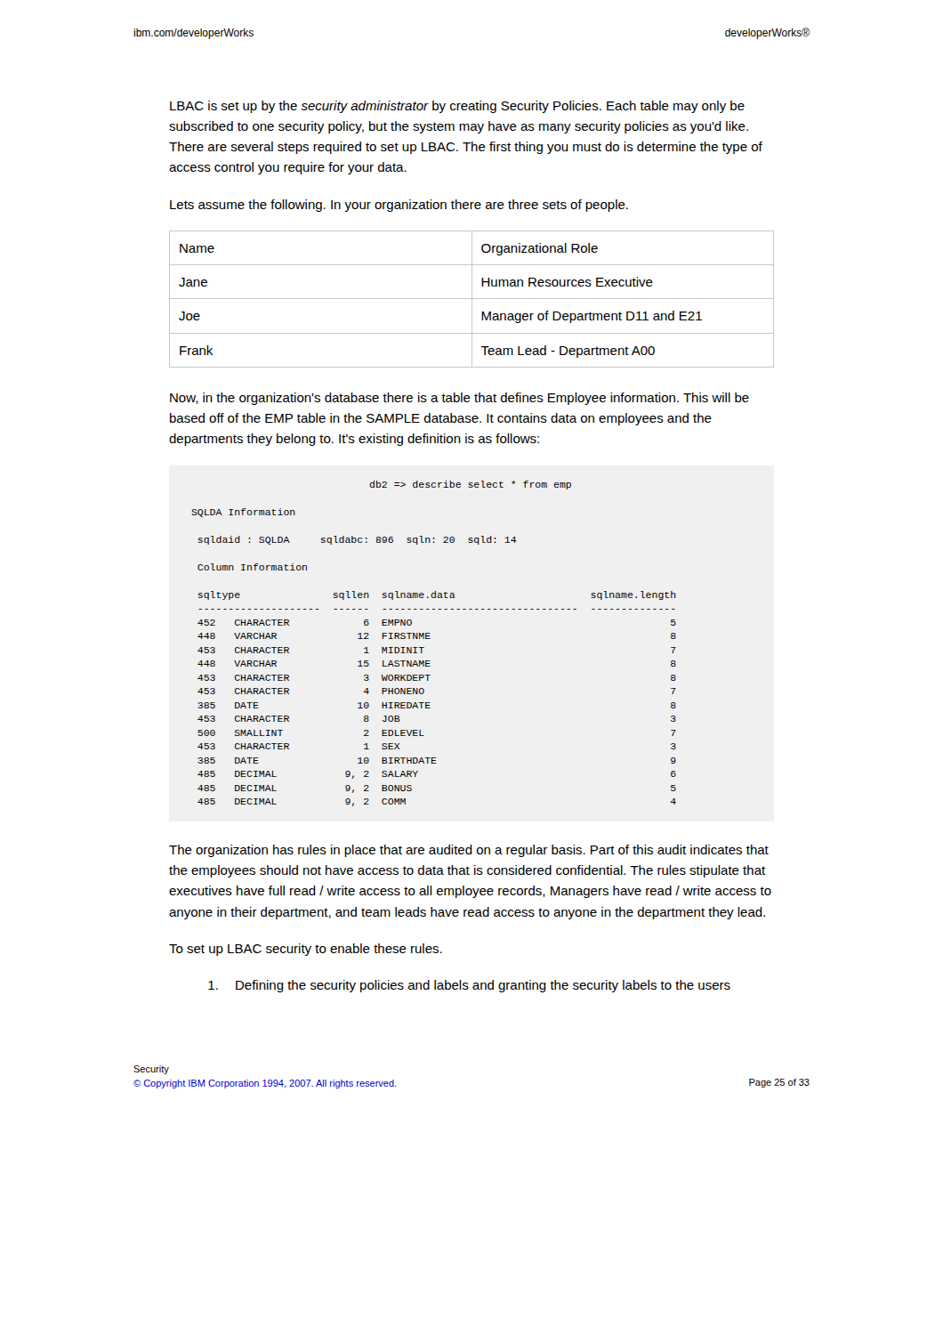ibm.com/developerWorks
developerWorks®
LBAC is set up by the security administrator by creating Security Policies. Each table may only be subscribed to one security policy, but the system may have as many security policies as you'd like. There are several steps required to set up LBAC. The first thing you must do is determine the type of access control you require for your data.
Lets assume the following. In your organization there are three sets of people.
| Name | Organizational Role |
| Jane | Human Resources Executive |
| Joe | Manager of Department D11 and E21 |
| Frank | Team Lead - Department A00 |
Now, in the organization's database there is a table that defines Employee information. This will be based off of the EMP table in the SAMPLE database. It contains data on employees and the departments they belong to. It's existing definition is as follows:
                              db2 => describe select * from emp

 SQLDA Information

  sqldaid : SQLDA     sqldabc: 896  sqln: 20  sqld: 14

  Column Information

  sqltype               sqllen  sqlname.data                      sqlname.length
  --------------------  ------  --------------------------------  --------------
  452   CHARACTER            6  EMPNO                                          5
  448   VARCHAR             12  FIRSTNME                                       8
  453   CHARACTER            1  MIDINIT                                        7
  448   VARCHAR             15  LASTNAME                                       8
  453   CHARACTER            3  WORKDEPT                                       8
  453   CHARACTER            4  PHONENO                                        7
  385   DATE                10  HIREDATE                                       8
  453   CHARACTER            8  JOB                                            3
  500   SMALLINT             2  EDLEVEL                                        7
  453   CHARACTER            1  SEX                                            3
  385   DATE                10  BIRTHDATE                                      9
  485   DECIMAL           9, 2  SALARY                                         6
  485   DECIMAL           9, 2  BONUS                                          5
  485   DECIMAL           9, 2  COMM                                           4
The organization has rules in place that are audited on a regular basis. Part of this audit indicates that the employees should not have access to data that is considered confidential. The rules stipulate that executives have full read / write access to all employee records, Managers have read / write access to anyone in their department, and team leads have read access to anyone in the department they lead.
To set up LBAC security to enable these rules.
Defining the security policies and labels and granting the security labels to the users
Security
© Copyright IBM Corporation 1994, 2007. All rights reserved.
Page 25 of 33